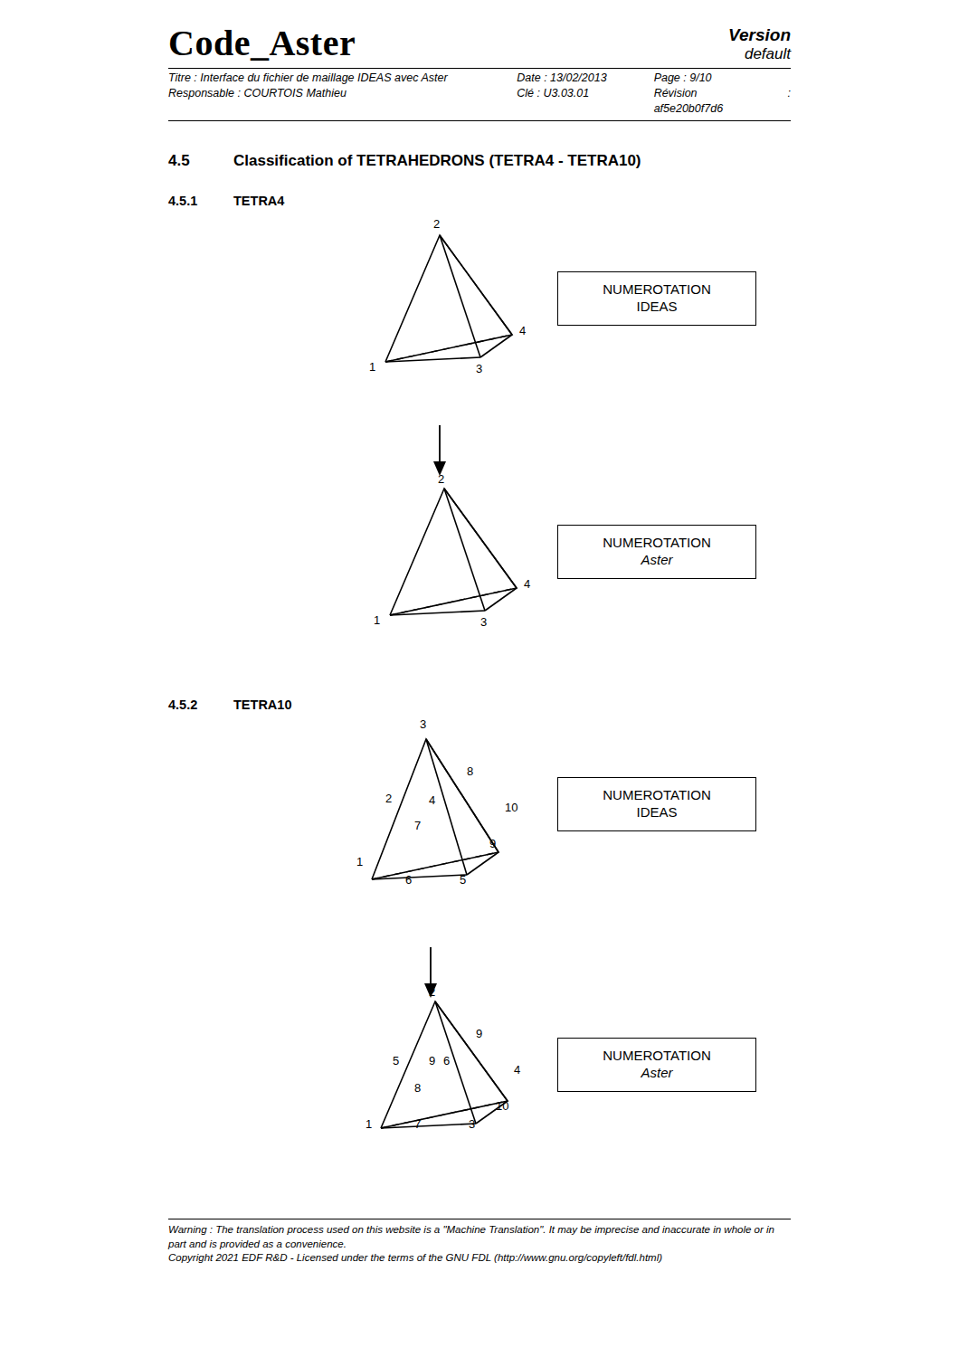Code_Aster
Version
default
| Titre : Interface du fichier de maillage IDEAS avec Aster | Date : 13/02/2013 | Page : 9/10 |
| Responsable : COURTOIS Mathieu | Clé : U3.03.01 | Révision : |
| | | af5e20b0f7d6 |
4.5 Classification of TETRAHEDRONS (TETRA4 - TETRA10)
4.5.1 TETRA4
2 4 1 3
NUMEROTATION
IDEAS
2 4 1 3
NUMEROTATION
Aster
4.5.2 TETRA10
3 8 2 4 10 7 9 1 6 5
NUMEROTATION
IDEAS
2 9 5 9 6 4 8 10 1 7 3
NUMEROTATION
Aster
Warning : The translation process used on this website is a "Machine Translation". It may be imprecise and inaccurate in whole or in part and is provided as a convenience.
Copyright 2021 EDF R&D - Licensed under the terms of the GNU FDL (http://www.gnu.org/copyleft/fdl.html)